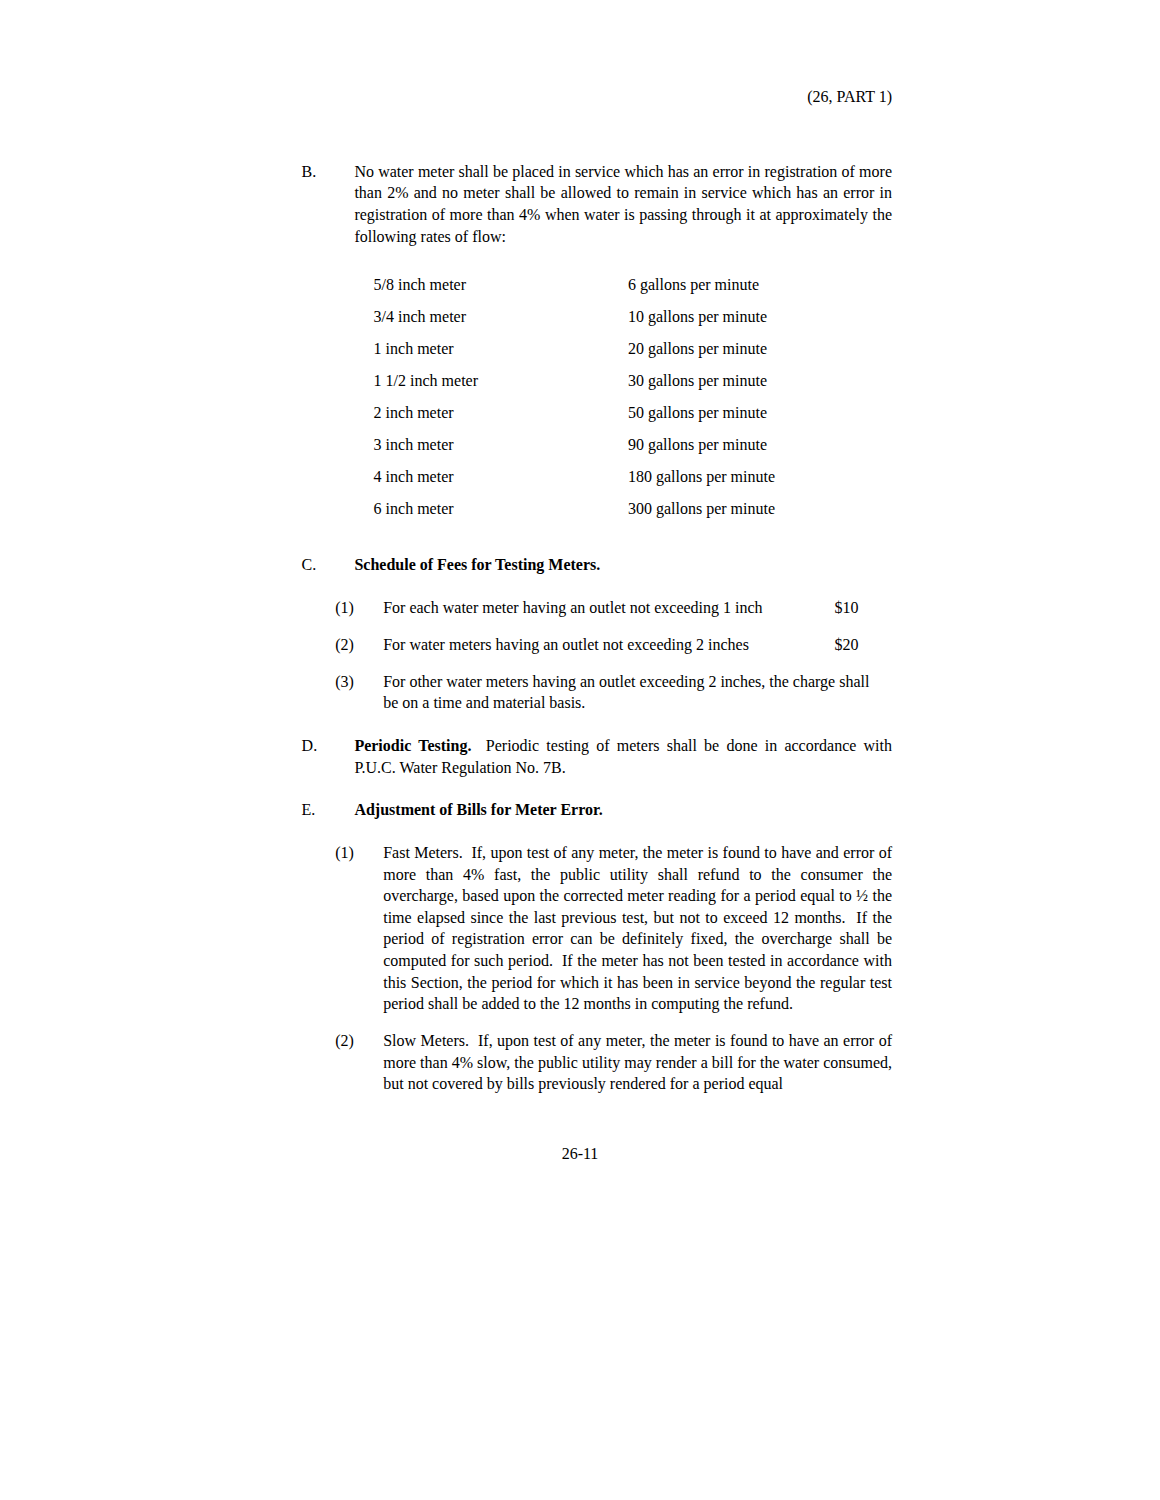(26, PART 1)
B.
No water meter shall be placed in service which has an error in registration of more than 2% and no meter shall be allowed to remain in service which has an error in registration of more than 4% when water is passing through it at approximately the following rates of flow:
| 5/8 inch meter | 6 gallons per minute |
| 3/4 inch meter | 10 gallons per minute |
| 1 inch meter | 20 gallons per minute |
| 1 1/2 inch meter | 30 gallons per minute |
| 2 inch meter | 50 gallons per minute |
| 3 inch meter | 90 gallons per minute |
| 4 inch meter | 180 gallons per minute |
| 6 inch meter | 300 gallons per minute |
C.
Schedule of Fees for Testing Meters.
(1)
For each water meter having an outlet not exceeding 1 inch
$10
(2)
For water meters having an outlet not exceeding 2 inches
$20
(3)
For other water meters having an outlet exceeding 2 inches, the charge shall be on a time and material basis.
D.
Periodic Testing. Periodic testing of meters shall be done in accordance with P.U.C. Water Regulation No. 7B.
E.
Adjustment of Bills for Meter Error.
(1)
Fast Meters. If, upon test of any meter, the meter is found to have and error of more than 4% fast, the public utility shall refund to the consumer the overcharge, based upon the corrected meter reading for a period equal to ½ the time elapsed since the last previous test, but not to exceed 12 months. If the period of registration error can be definitely fixed, the overcharge shall be computed for such period. If the meter has not been tested in accordance with this Section, the period for which it has been in service beyond the regular test period shall be added to the 12 months in computing the refund.
(2)
Slow Meters. If, upon test of any meter, the meter is found to have an error of more than 4% slow, the public utility may render a bill for the water consumed, but not covered by bills previously rendered for a period equal
26-11